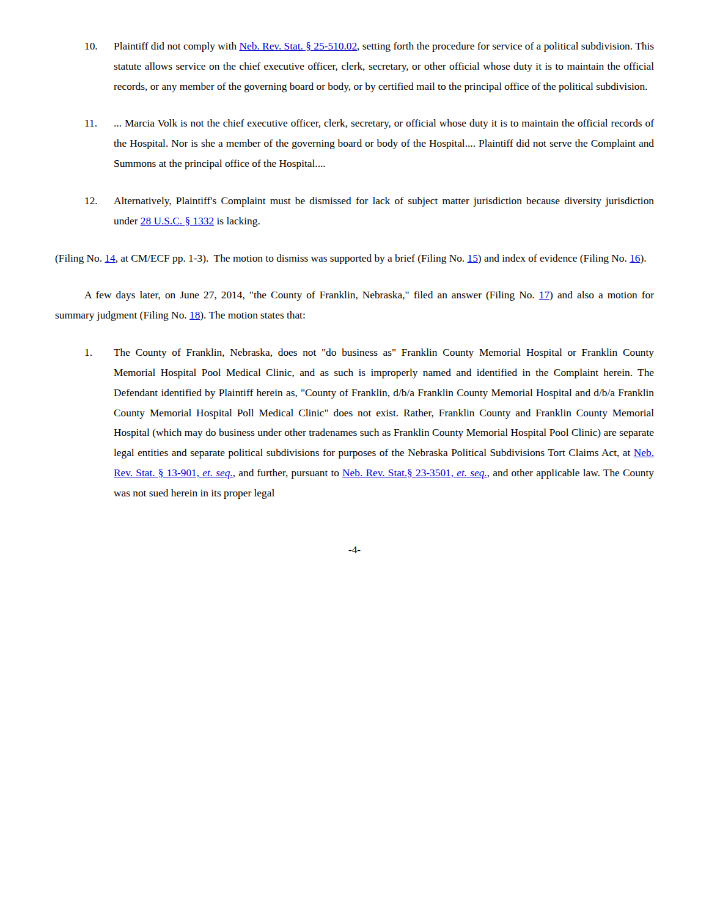10. Plaintiff did not comply with Neb. Rev. Stat. § 25-510.02, setting forth the procedure for service of a political subdivision. This statute allows service on the chief executive officer, clerk, secretary, or other official whose duty it is to maintain the official records, or any member of the governing board or body, or by certified mail to the principal office of the political subdivision.
11.... Marcia Volk is not the chief executive officer, clerk, secretary, or official whose duty it is to maintain the official records of the Hospital. Nor is she a member of the governing board or body of the Hospital.... Plaintiff did not serve the Complaint and Summons at the principal office of the Hospital....
12. Alternatively, Plaintiff's Complaint must be dismissed for lack of subject matter jurisdiction because diversity jurisdiction under 28 U.S.C. § 1332 is lacking.
(Filing No. 14, at CM/ECF pp. 1-3). The motion to dismiss was supported by a brief (Filing No. 15) and index of evidence (Filing No. 16).
A few days later, on June 27, 2014, "the County of Franklin, Nebraska," filed an answer (Filing No. 17) and also a motion for summary judgment (Filing No. 18). The motion states that:
1. The County of Franklin, Nebraska, does not "do business as" Franklin County Memorial Hospital or Franklin County Memorial Hospital Pool Medical Clinic, and as such is improperly named and identified in the Complaint herein. The Defendant identified by Plaintiff herein as, "County of Franklin, d/b/a Franklin County Memorial Hospital and d/b/a Franklin County Memorial Hospital Poll Medical Clinic" does not exist. Rather, Franklin County and Franklin County Memorial Hospital (which may do business under other tradenames such as Franklin County Memorial Hospital Pool Clinic) are separate legal entities and separate political subdivisions for purposes of the Nebraska Political Subdivisions Tort Claims Act, at Neb. Rev. Stat. § 13-901, et. seq., and further, pursuant to Neb. Rev. Stat.§ 23-3501, et. seq., and other applicable law. The County was not sued herein in its proper legal
-4-